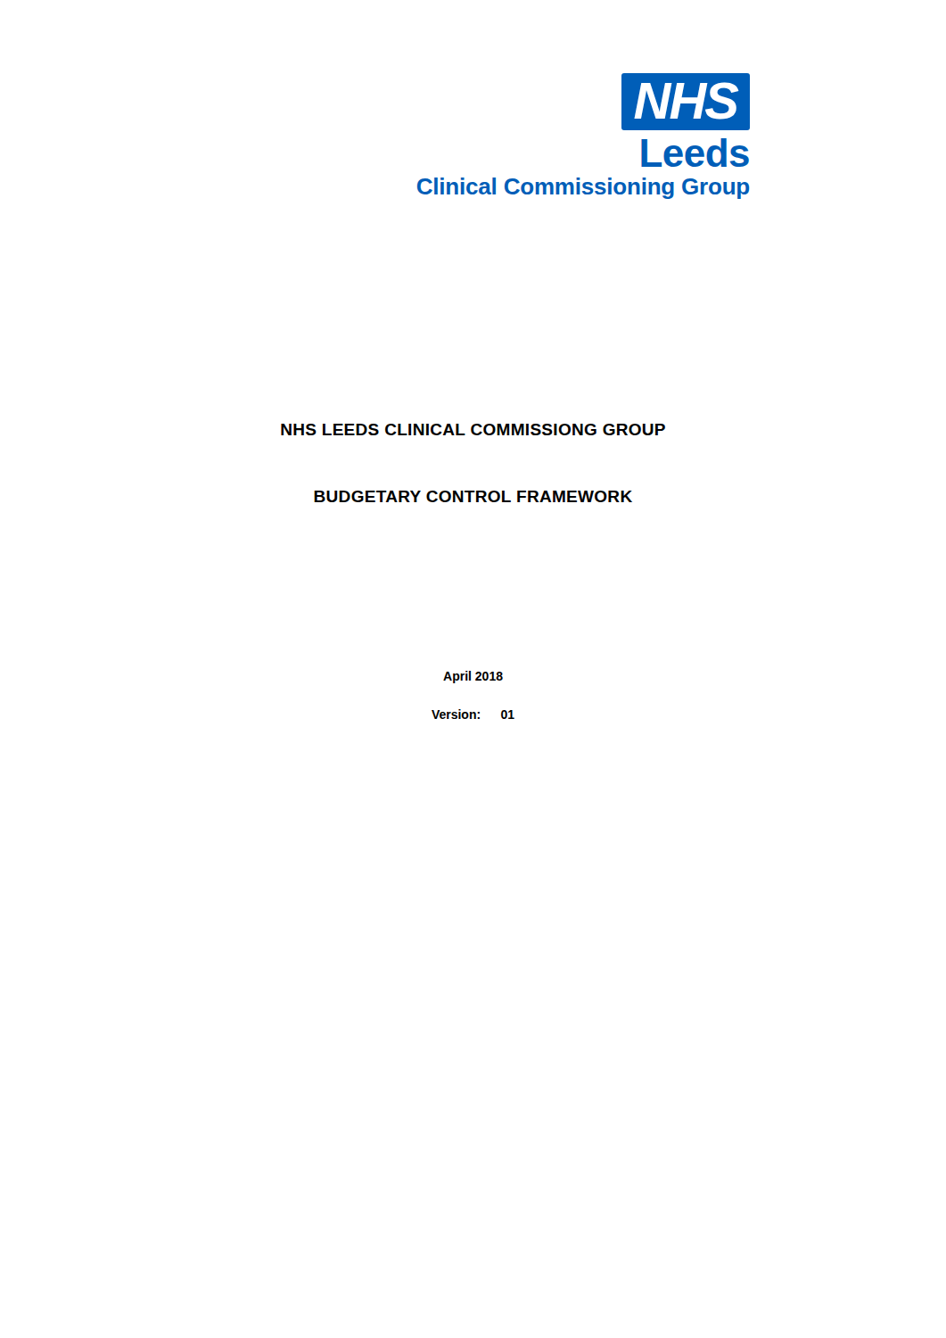NHS Leeds Clinical Commissioning Group
NHS LEEDS CLINICAL COMMISSIONG GROUP
BUDGETARY CONTROL FRAMEWORK
April 2018
Version:01